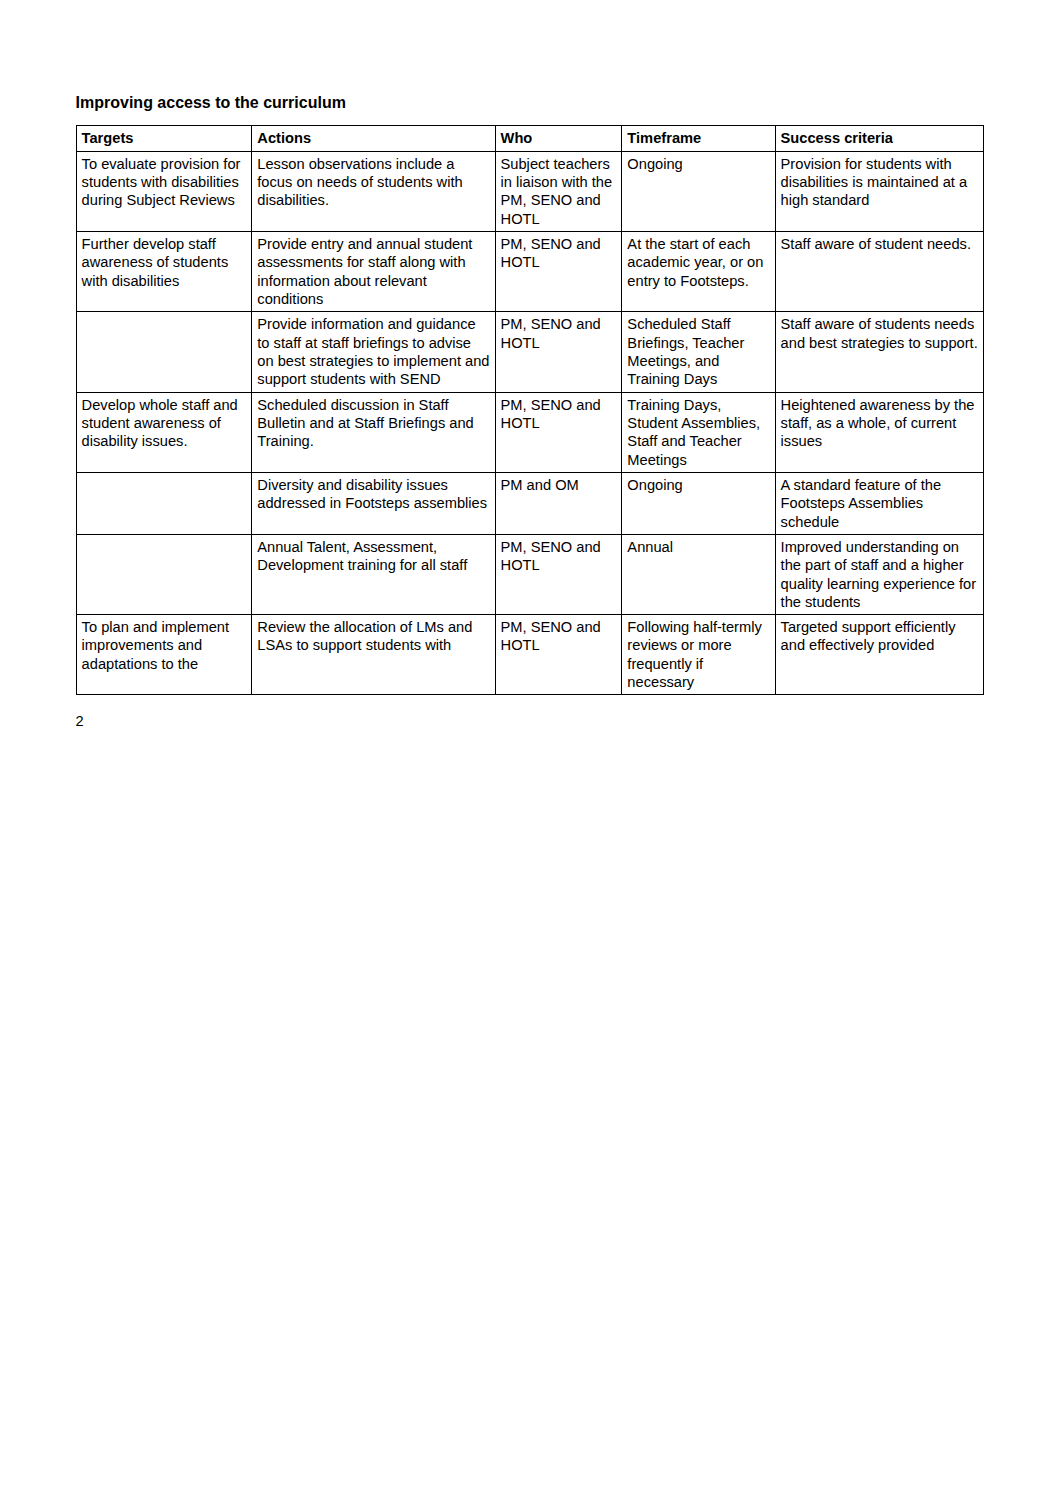Improving access to the curriculum
| Targets | Actions | Who | Timeframe | Success criteria |
| --- | --- | --- | --- | --- |
| To evaluate provision for students with disabilities during Subject Reviews | Lesson observations include a focus on needs of students with disabilities. | Subject teachers in liaison with the PM, SENO and HOTL | Ongoing | Provision for students with disabilities is maintained at a high standard |
| Further develop staff awareness of students with disabilities | Provide entry and annual student assessments for staff along with information about relevant conditions | PM, SENO and HOTL | At the start of each academic year, or on entry to Footsteps. | Staff aware of student needs. |
| | Provide information and guidance to staff at staff briefings to advise on best strategies to implement and support students with SEND | PM, SENO and HOTL | Scheduled Staff Briefings, Teacher Meetings, and Training Days | Staff aware of students needs and best strategies to support. |
| Develop whole staff and student awareness of disability issues. | Scheduled discussion in Staff Bulletin and at Staff Briefings and Training. | PM, SENO and HOTL | Training Days, Student Assemblies, Staff and Teacher Meetings | Heightened awareness by the staff, as a whole, of current issues |
| | Diversity and disability issues addressed in Footsteps assemblies | PM and OM | Ongoing | A standard feature of the Footsteps Assemblies schedule |
| | Annual Talent, Assessment, Development training for all staff | PM, SENO and HOTL | Annual | Improved understanding on the part of staff and a higher quality learning experience for the students |
| To plan and implement improvements and adaptations to the | Review the allocation of LMs and LSAs to support students with | PM, SENO and HOTL | Following half-termly reviews or more frequently if necessary | Targeted support efficiently and effectively provided |
2